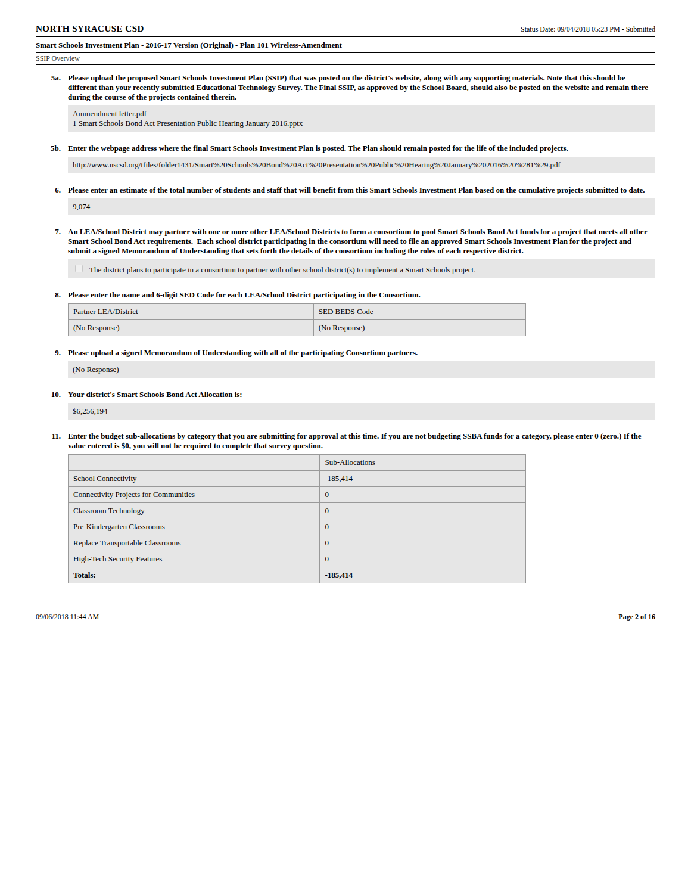NORTH SYRACUSE CSD Status Date: 09/04/2018 05:23 PM - Submitted
Smart Schools Investment Plan - 2016-17 Version (Original) - Plan 101 Wireless-Amendment
SSIP Overview
5a.
Please upload the proposed Smart Schools Investment Plan (SSIP) that was posted on the district's website, along with any supporting materials. Note that this should be different than your recently submitted Educational Technology Survey. The Final SSIP, as approved by the School Board, should also be posted on the website and remain there during the course of the projects contained therein.
Ammendment letter.pdf
1 Smart Schools Bond Act Presentation Public Hearing January 2016.pptx
5b.
Enter the webpage address where the final Smart Schools Investment Plan is posted. The Plan should remain posted for the life of the included projects.
http://www.nscsd.org/tfiles/folder1431/Smart%20Schools%20Bond%20Act%20Presentation%20Public%20Hearing%20January%202016%20%281%29.pdf
6.
Please enter an estimate of the total number of students and staff that will benefit from this Smart Schools Investment Plan based on the cumulative projects submitted to date.
9,074
7.
An LEA/School District may partner with one or more other LEA/School Districts to form a consortium to pool Smart Schools Bond Act funds for a project that meets all other Smart School Bond Act requirements. Each school district participating in the consortium will need to file an approved Smart Schools Investment Plan for the project and submit a signed Memorandum of Understanding that sets forth the details of the consortium including the roles of each respective district.
The district plans to participate in a consortium to partner with other school district(s) to implement a Smart Schools project.
8.
Please enter the name and 6-digit SED Code for each LEA/School District participating in the Consortium.
| Partner LEA/District | SED BEDS Code |
| --- | --- |
| (No Response) | (No Response) |
9.
Please upload a signed Memorandum of Understanding with all of the participating Consortium partners.
(No Response)
10.
Your district's Smart Schools Bond Act Allocation is:
$6,256,194
11.
Enter the budget sub-allocations by category that you are submitting for approval at this time. If you are not budgeting SSBA funds for a category, please enter 0 (zero.) If the value entered is $0, you will not be required to complete that survey question.
| | Sub-Allocations |
| School Connectivity | -185,414 |
| Connectivity Projects for Communities | 0 |
| Classroom Technology | 0 |
| Pre-Kindergarten Classrooms | 0 |
| Replace Transportable Classrooms | 0 |
| High-Tech Security Features | 0 |
| Totals: | -185,414 |
09/06/2018 11:44 AM Page 2 of 16